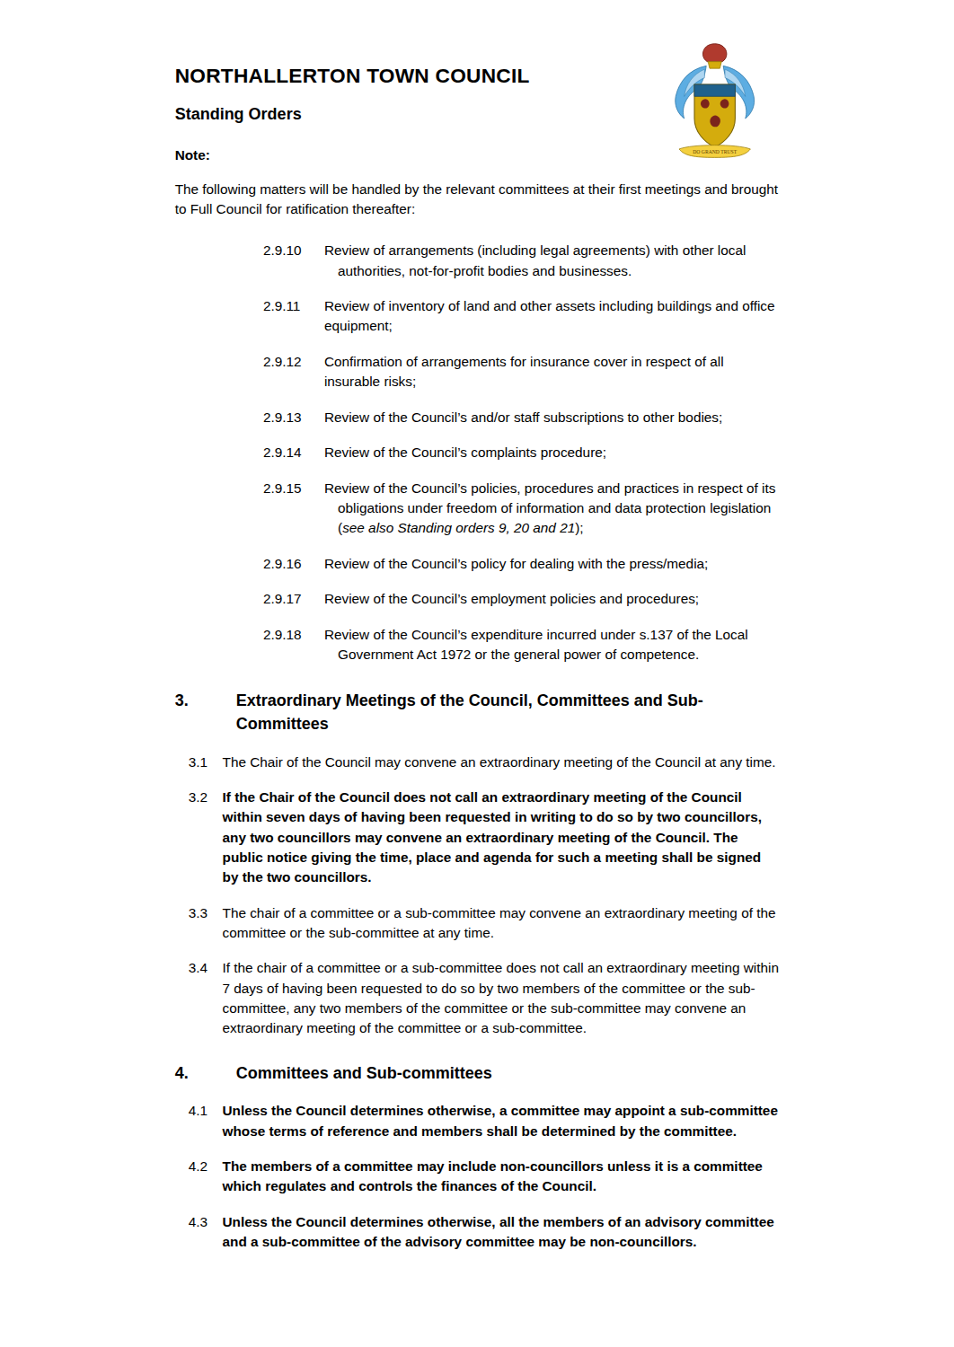DO GRAND TRUST
NORTHALLERTON TOWN COUNCIL
Standing Orders
Note:
The following matters will be handled by the relevant committees at their first meetings and brought to Full Council for ratification thereafter:
2.9.10
Review of arrangements (including legal agreements) with other local authorities, not-for-profit bodies and businesses.
2.9.11
Review of inventory of land and other assets including buildings and office equipment;
2.9.12
Confirmation of arrangements for insurance cover in respect of all insurable risks;
2.9.13
Review of the Council’s and/or staff subscriptions to other bodies;
2.9.14
Review of the Council’s complaints procedure;
2.9.15
Review of the Council’s policies, procedures and practices in respect of its obligations under freedom of information and data protection legislation (see also Standing orders 9, 20 and 21);
2.9.16
Review of the Council’s policy for dealing with the press/media;
2.9.17
Review of the Council’s employment policies and procedures;
2.9.18
Review of the Council’s expenditure incurred under s.137 of the Local Government Act 1972 or the general power of competence.
3.
Extraordinary Meetings of the Council, Committees and Sub-Committees
3.1
The Chair of the Council may convene an extraordinary meeting of the Council at any time.
3.2
If the Chair of the Council does not call an extraordinary meeting of the Council within seven days of having been requested in writing to do so by two councillors, any two councillors may convene an extraordinary meeting of the Council. The public notice giving the time, place and agenda for such a meeting shall be signed by the two councillors.
3.3
The chair of a committee or a sub-committee may convene an extraordinary meeting of the committee or the sub-committee at any time.
3.4
If the chair of a committee or a sub-committee does not call an extraordinary meeting within 7 days of having been requested to do so by two members of the committee or the sub-committee, any two members of the committee or the sub-committee may convene an extraordinary meeting of the committee or a sub-committee.
4.
Committees and Sub-committees
4.1
Unless the Council determines otherwise, a committee may appoint a sub-committee whose terms of reference and members shall be determined by the committee.
4.2
The members of a committee may include non-councillors unless it is a committee which regulates and controls the finances of the Council.
4.3
Unless the Council determines otherwise, all the members of an advisory committee and a sub-committee of the advisory committee may be non-councillors.